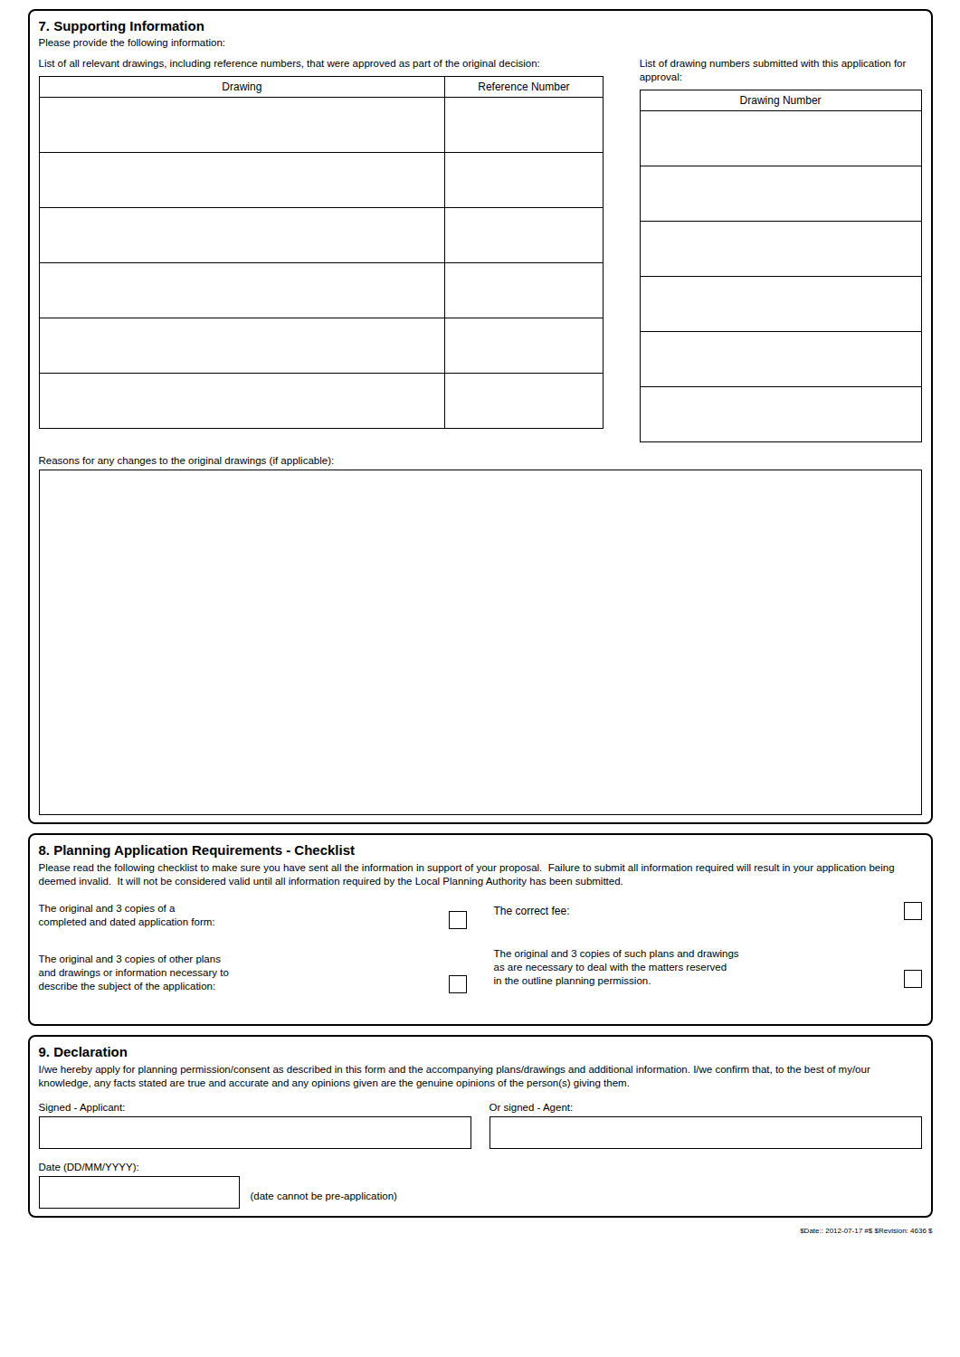7. Supporting Information
Please provide the following information:
List of all relevant drawings, including reference numbers, that were approved as part of the original decision:
| Drawing | Reference Number |
| --- | --- |
List of drawing numbers submitted with this application for approval:
| Drawing Number |
| --- |
Reasons for any changes to the original drawings (if applicable):
8. Planning Application Requirements - Checklist
Please read the following checklist to make sure you have sent all the information in support of your proposal. Failure to submit all information required will result in your application being deemed invalid. It will not be considered valid until all information required by the Local Planning Authority has been submitted.
The original and 3 copies of a
completed and dated application form:
The original and 3 copies of other plans
and drawings or information necessary to
describe the subject of the application:
The correct fee:
The original and 3 copies of such plans and drawings
as are necessary to deal with the matters reserved
in the outline planning permission.
9. Declaration
I/we hereby apply for planning permission/consent as described in this form and the accompanying plans/drawings and additional information. I/we confirm that, to the best of my/our knowledge, any facts stated are true and accurate and any opinions given are the genuine opinions of the person(s) giving them.
Signed - Applicant:
Or signed - Agent:
Date (DD/MM/YYYY):
(date cannot be pre-application)
$Date:: 2012-07-17 #$ $Revision: 4636 $